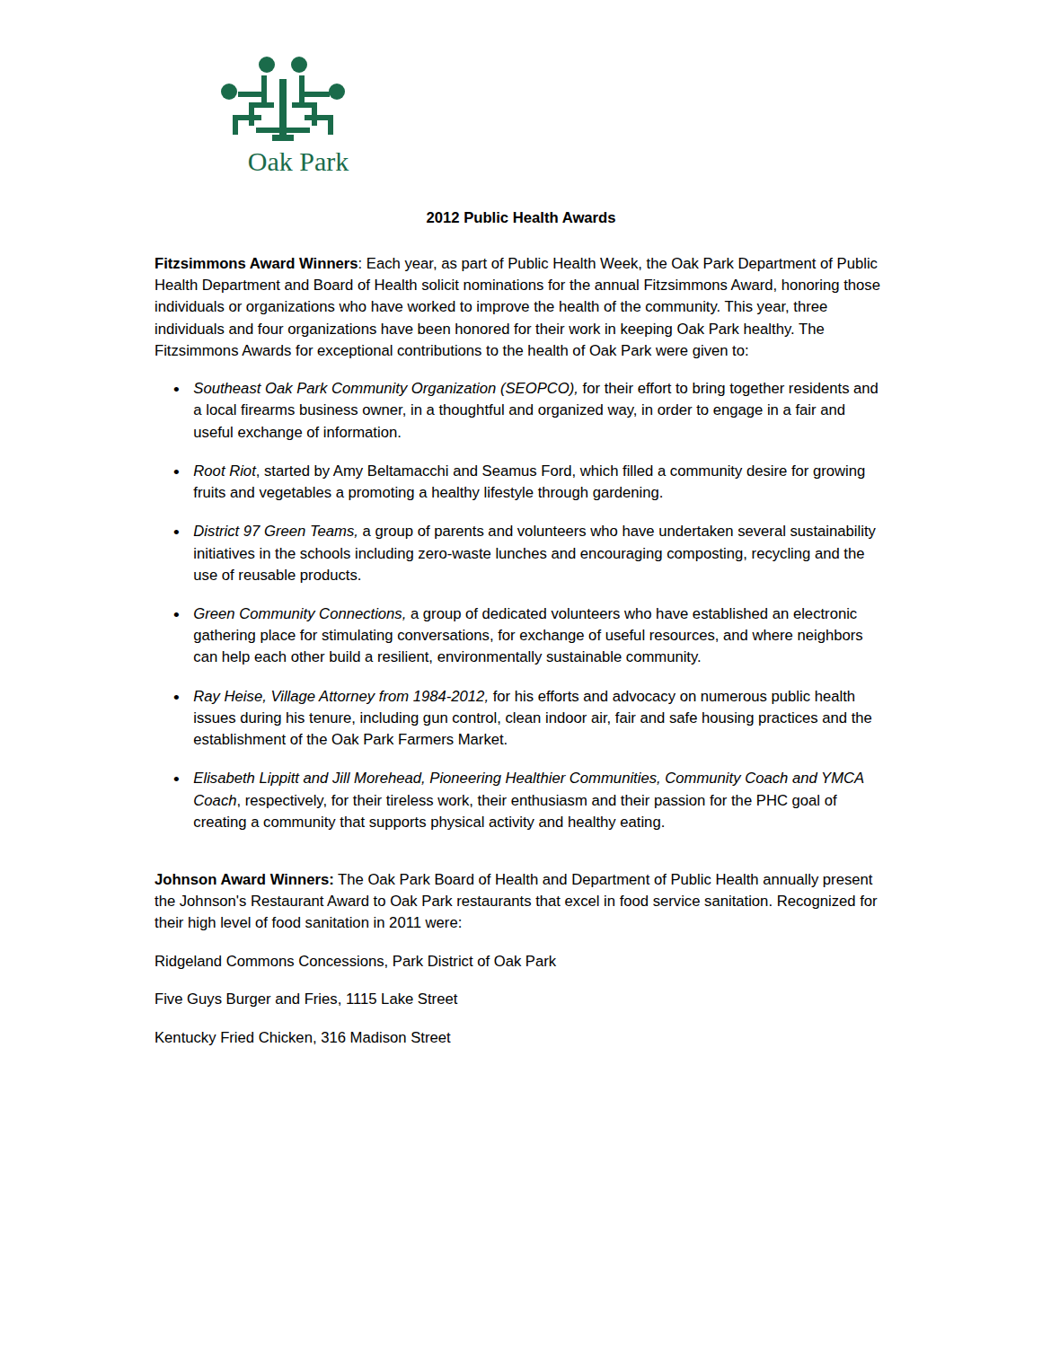Oak Park
2012 Public Health Awards
Fitzsimmons Award Winners: Each year, as part of Public Health Week, the Oak Park Department of Public Health Department and Board of Health solicit nominations for the annual Fitzsimmons Award, honoring those individuals or organizations who have worked to improve the health of the community. This year, three individuals and four organizations have been honored for their work in keeping Oak Park healthy. The Fitzsimmons Awards for exceptional contributions to the health of Oak Park were given to:
Southeast Oak Park Community Organization (SEOPCO), for their effort to bring together residents and a local firearms business owner, in a thoughtful and organized way, in order to engage in a fair and useful exchange of information.
Root Riot, started by Amy Beltamacchi and Seamus Ford, which filled a community desire for growing fruits and vegetables a promoting a healthy lifestyle through gardening.
District 97 Green Teams, a group of parents and volunteers who have undertaken several sustainability initiatives in the schools including zero-waste lunches and encouraging composting, recycling and the use of reusable products.
Green Community Connections, a group of dedicated volunteers who have established an electronic gathering place for stimulating conversations, for exchange of useful resources, and where neighbors can help each other build a resilient, environmentally sustainable community.
Ray Heise, Village Attorney from 1984-2012, for his efforts and advocacy on numerous public health issues during his tenure, including gun control, clean indoor air, fair and safe housing practices and the establishment of the Oak Park Farmers Market.
Elisabeth Lippitt and Jill Morehead, Pioneering Healthier Communities, Community Coach and YMCA Coach, respectively, for their tireless work, their enthusiasm and their passion for the PHC goal of creating a community that supports physical activity and healthy eating.
Johnson Award Winners: The Oak Park Board of Health and Department of Public Health annually present the Johnson's Restaurant Award to Oak Park restaurants that excel in food service sanitation. Recognized for their high level of food sanitation in 2011 were:
Ridgeland Commons Concessions, Park District of Oak Park
Five Guys Burger and Fries, 1115 Lake Street
Kentucky Fried Chicken, 316 Madison Street